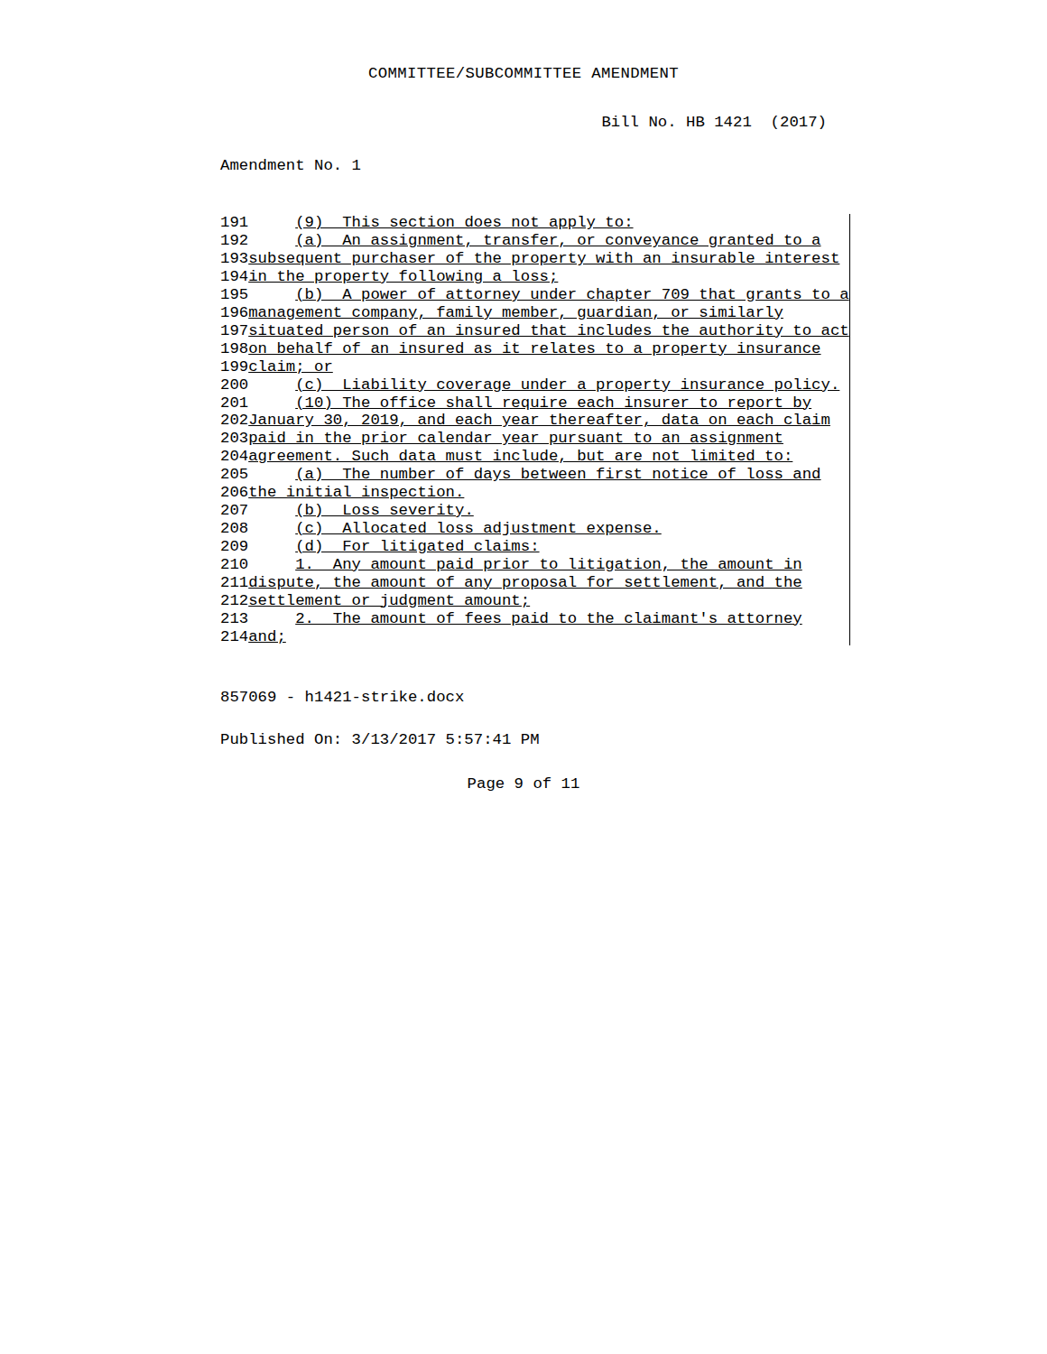COMMITTEE/SUBCOMMITTEE AMENDMENT
Bill No. HB 1421 (2017)
Amendment No. 1
| 191 | (9) This section does not apply to: |
| 192 | (a) An assignment, transfer, or conveyance granted to a |
| 193 | subsequent purchaser of the property with an insurable interest |
| 194 | in the property following a loss; |
| 195 | (b) A power of attorney under chapter 709 that grants to a |
| 196 | management company, family member, guardian, or similarly |
| 197 | situated person of an insured that includes the authority to act |
| 198 | on behalf of an insured as it relates to a property insurance |
| 199 | claim; or |
| 200 | (c) Liability coverage under a property insurance policy. |
| 201 | (10) The office shall require each insurer to report by |
| 202 | January 30, 2019, and each year thereafter, data on each claim |
| 203 | paid in the prior calendar year pursuant to an assignment |
| 204 | agreement. Such data must include, but are not limited to: |
| 205 | (a) The number of days between first notice of loss and |
| 206 | the initial inspection. |
| 207 | (b) Loss severity. |
| 208 | (c) Allocated loss adjustment expense. |
| 209 | (d) For litigated claims: |
| 210 | 1. Any amount paid prior to litigation, the amount in |
| 211 | dispute, the amount of any proposal for settlement, and the |
| 212 | settlement or judgment amount; |
| 213 | 2. The amount of fees paid to the claimant's attorney |
| 214 | and; |
857069 - h1421-strike.docx
Published On: 3/13/2017 5:57:41 PM
Page 9 of 11